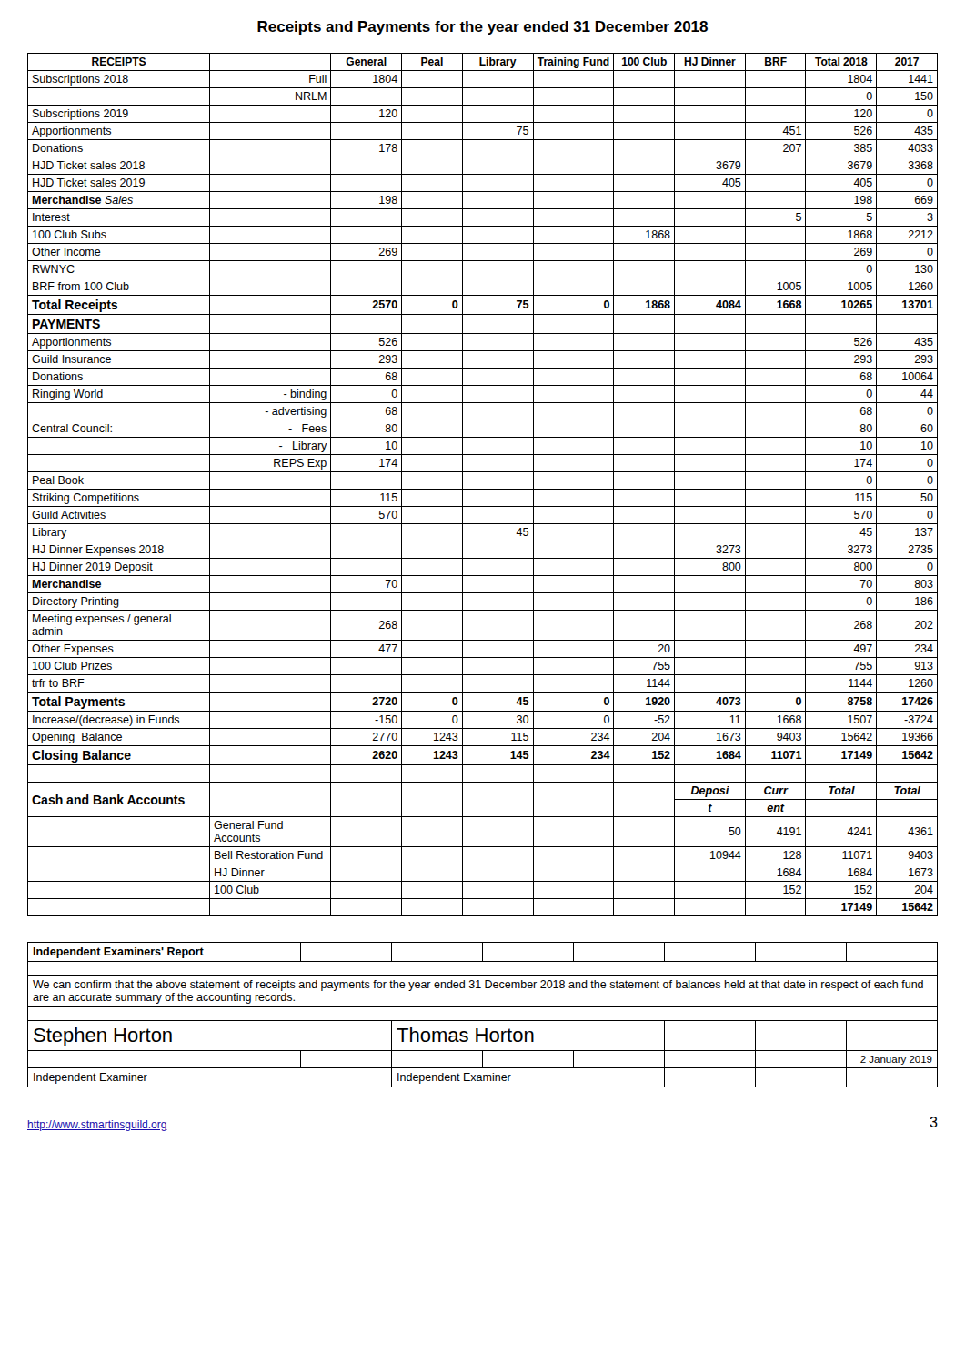Receipts and Payments for the year ended 31 December 2018
| RECEIPTS | | General | Peal | Library | Training Fund | 100 Club | HJ Dinner | BRF | Total 2018 | 2017 |
| --- | --- | --- | --- | --- | --- | --- | --- | --- | --- | --- |
| Subscriptions 2018 | Full | 1804 | | | | | | | 1804 | 1441 |
| | NRLM | | | | | | | | 0 | 150 |
| Subscriptions 2019 | | 120 | | | | | | | 120 | 0 |
| Apportionments | | | | 75 | | | | 451 | 526 | 435 |
| Donations | | 178 | | | | | | 207 | 385 | 4033 |
| HJD Ticket sales 2018 | | | | | | | 3679 | | 3679 | 3368 |
| HJD Ticket sales 2019 | | | | | | | 405 | | 405 | 0 |
| Merchandise Sales | | 198 | | | | | | | 198 | 669 |
| Interest | | | | | | | | 5 | 5 | 3 |
| 100 Club Subs | | | | | | 1868 | | | 1868 | 2212 |
| Other Income | | 269 | | | | | | | 269 | 0 |
| RWNYC | | | | | | | | | 0 | 130 |
| BRF from 100 Club | | | | | | | | 1005 | 1005 | 1260 |
| Total Receipts | | 2570 | 0 | 75 | 0 | 1868 | 4084 | 1668 | 10265 | 13701 |
| PAYMENTS | | | | | | | | | | |
| Apportionments | | 526 | | | | | | | 526 | 435 |
| Guild Insurance | | 293 | | | | | | | 293 | 293 |
| Donations | | 68 | | | | | | | 68 | 10064 |
| Ringing World | - binding | 0 | | | | | | | 0 | 44 |
| | - advertising | 68 | | | | | | | 68 | 0 |
| Central Council: | - Fees | 80 | | | | | | | 80 | 60 |
| | - Library | 10 | | | | | | | 10 | 10 |
| | REPS Exp | 174 | | | | | | | 174 | 0 |
| Peal Book | | | | | | | | | 0 | 0 |
| Striking Competitions | | 115 | | | | | | | 115 | 50 |
| Guild Activities | | 570 | | | | | | | 570 | 0 |
| Library | | | | 45 | | | | | 45 | 137 |
| HJ Dinner Expenses 2018 | | | | | | | 3273 | | 3273 | 2735 |
| HJ Dinner 2019 Deposit | | | | | | | 800 | | 800 | 0 |
| Merchandise | | 70 | | | | | | | 70 | 803 |
| Directory Printing | | | | | | | | | 0 | 186 |
| Meeting expenses / general admin | | 268 | | | | | | | 268 | 202 |
| Other Expenses | | 477 | | | | 20 | | | 497 | 234 |
| 100 Club Prizes | | | | | | 755 | | | 755 | 913 |
| trfr to BRF | | | | | | 1144 | | | 1144 | 1260 |
| Total Payments | | 2720 | 0 | 45 | 0 | 1920 | 4073 | 0 | 8758 | 17426 |
| Increase/(decrease) in Funds | | -150 | 0 | 30 | 0 | -52 | 11 | 1668 | 1507 | -3724 |
| Opening Balance | | 2770 | 1243 | 115 | 234 | 204 | 1673 | 9403 | 15642 | 19366 |
| Closing Balance | | 2620 | 1243 | 145 | 234 | 152 | 1684 | 11071 | 17149 | 15642 |
| Cash and Bank Accounts | | | | | | | Deposi | Curr | Total | Total |
| t | ent | | |
| | General Fund Accounts | | | | | | 50 | 4191 | 4241 | 4361 |
| | Bell Restoration Fund | | | | | | 10944 | 128 | 11071 | 9403 |
| | HJ Dinner | | | | | | | 1684 | 1684 | 1673 |
| | 100 Club | | | | | | | 152 | 152 | 204 |
| | | | | | | | | | 17149 | 15642 |
| Independent Examiners' Report | | | | | | | |
| We can confirm that the above statement of receipts and payments for the year ended 31 December 2018 and the statement of balances held at that date in respect of each fund are an accurate summary of the accounting records. |
| Stephen Horton | Thomas Horton | | | |
| | | | | | | | 2 January 2019 |
| Independent Examiner | Independent Examiner | | | |
http://www.stmartinsguild.org
3